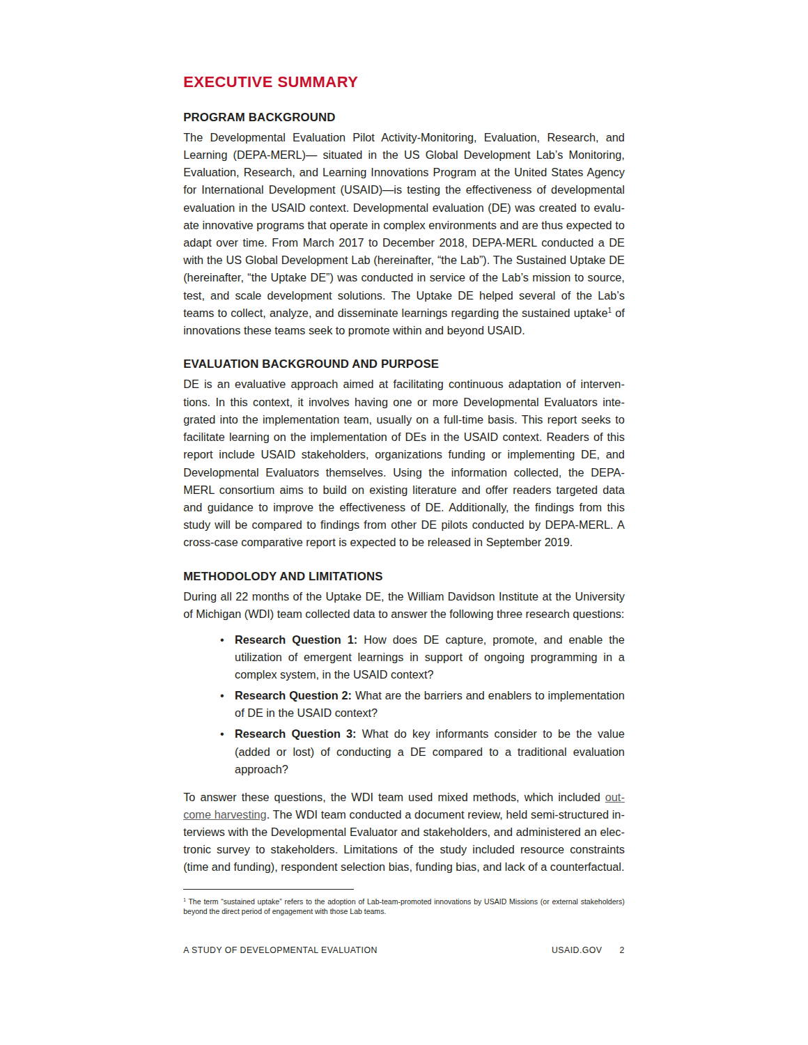EXECUTIVE SUMMARY
PROGRAM BACKGROUND
The Developmental Evaluation Pilot Activity-Monitoring, Evaluation, Research, and Learning (DEPA-MERL)— situated in the US Global Development Lab’s Monitoring, Evaluation, Research, and Learning Innovations Program at the United States Agency for International Development (USAID)—is testing the effectiveness of developmental evaluation in the USAID context. Developmental evaluation (DE) was created to evaluate innovative programs that operate in complex environments and are thus expected to adapt over time. From March 2017 to December 2018, DEPA-MERL conducted a DE with the US Global Development Lab (hereinafter, “the Lab”). The Sustained Uptake DE (hereinafter, “the Uptake DE”) was conducted in service of the Lab’s mission to source, test, and scale development solutions. The Uptake DE helped several of the Lab’s teams to collect, analyze, and disseminate learnings regarding the sustained uptake1 of innovations these teams seek to promote within and beyond USAID.
EVALUATION BACKGROUND AND PURPOSE
DE is an evaluative approach aimed at facilitating continuous adaptation of interventions. In this context, it involves having one or more Developmental Evaluators integrated into the implementation team, usually on a full-time basis. This report seeks to facilitate learning on the implementation of DEs in the USAID context. Readers of this report include USAID stakeholders, organizations funding or implementing DE, and Developmental Evaluators themselves. Using the information collected, the DEPA-MERL consortium aims to build on existing literature and offer readers targeted data and guidance to improve the effectiveness of DE. Additionally, the findings from this study will be compared to findings from other DE pilots conducted by DEPA-MERL. A cross-case comparative report is expected to be released in September 2019.
METHODOLODY AND LIMITATIONS
During all 22 months of the Uptake DE, the William Davidson Institute at the University of Michigan (WDI) team collected data to answer the following three research questions:
Research Question 1: How does DE capture, promote, and enable the utilization of emergent learnings in support of ongoing programming in a complex system, in the USAID context?
Research Question 2: What are the barriers and enablers to implementation of DE in the USAID context?
Research Question 3: What do key informants consider to be the value (added or lost) of conducting a DE compared to a traditional evaluation approach?
To answer these questions, the WDI team used mixed methods, which included outcome harvesting. The WDI team conducted a document review, held semi-structured interviews with the Developmental Evaluator and stakeholders, and administered an electronic survey to stakeholders. Limitations of the study included resource constraints (time and funding), respondent selection bias, funding bias, and lack of a counterfactual.
1 The term “sustained uptake” refers to the adoption of Lab-team-promoted innovations by USAID Missions (or external stakeholders) beyond the direct period of engagement with those Lab teams.
A STUDY OF DEVELOPMENTAL EVALUATION
USAID.GOV 2